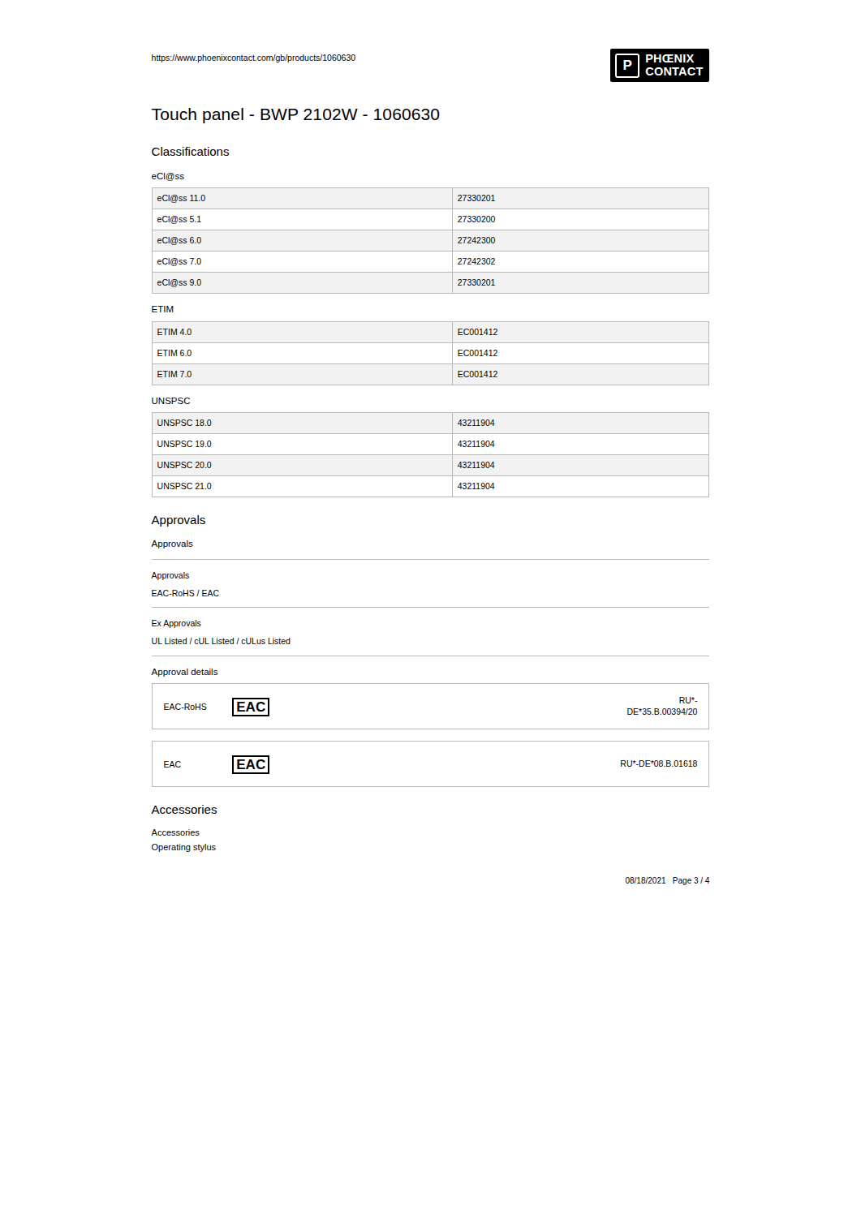https://www.phoenixcontact.com/gb/products/1060630
P
PHŒNIX CONTACT
Touch panel - BWP 2102W - 1060630
Classifications
eCl@ss
| eCl@ss 11.0 | 27330201 |
| eCl@ss 5.1 | 27330200 |
| eCl@ss 6.0 | 27242300 |
| eCl@ss 7.0 | 27242302 |
| eCl@ss 9.0 | 27330201 |
ETIM
| ETIM 4.0 | EC001412 |
| ETIM 6.0 | EC001412 |
| ETIM 7.0 | EC001412 |
UNSPSC
| UNSPSC 18.0 | 43211904 |
| UNSPSC 19.0 | 43211904 |
| UNSPSC 20.0 | 43211904 |
| UNSPSC 21.0 | 43211904 |
Approvals
Approvals
Approvals
EAC-RoHS / EAC
Ex Approvals
UL Listed / cUL Listed / cULus Listed
Approval details
EAC-RoHS
EAC
RU*-
DE*35.B.00394/20
EAC
EAC
RU*-DE*08.B.01618
Accessories
Accessories
Operating stylus
08/18/2021 Page 3 / 4